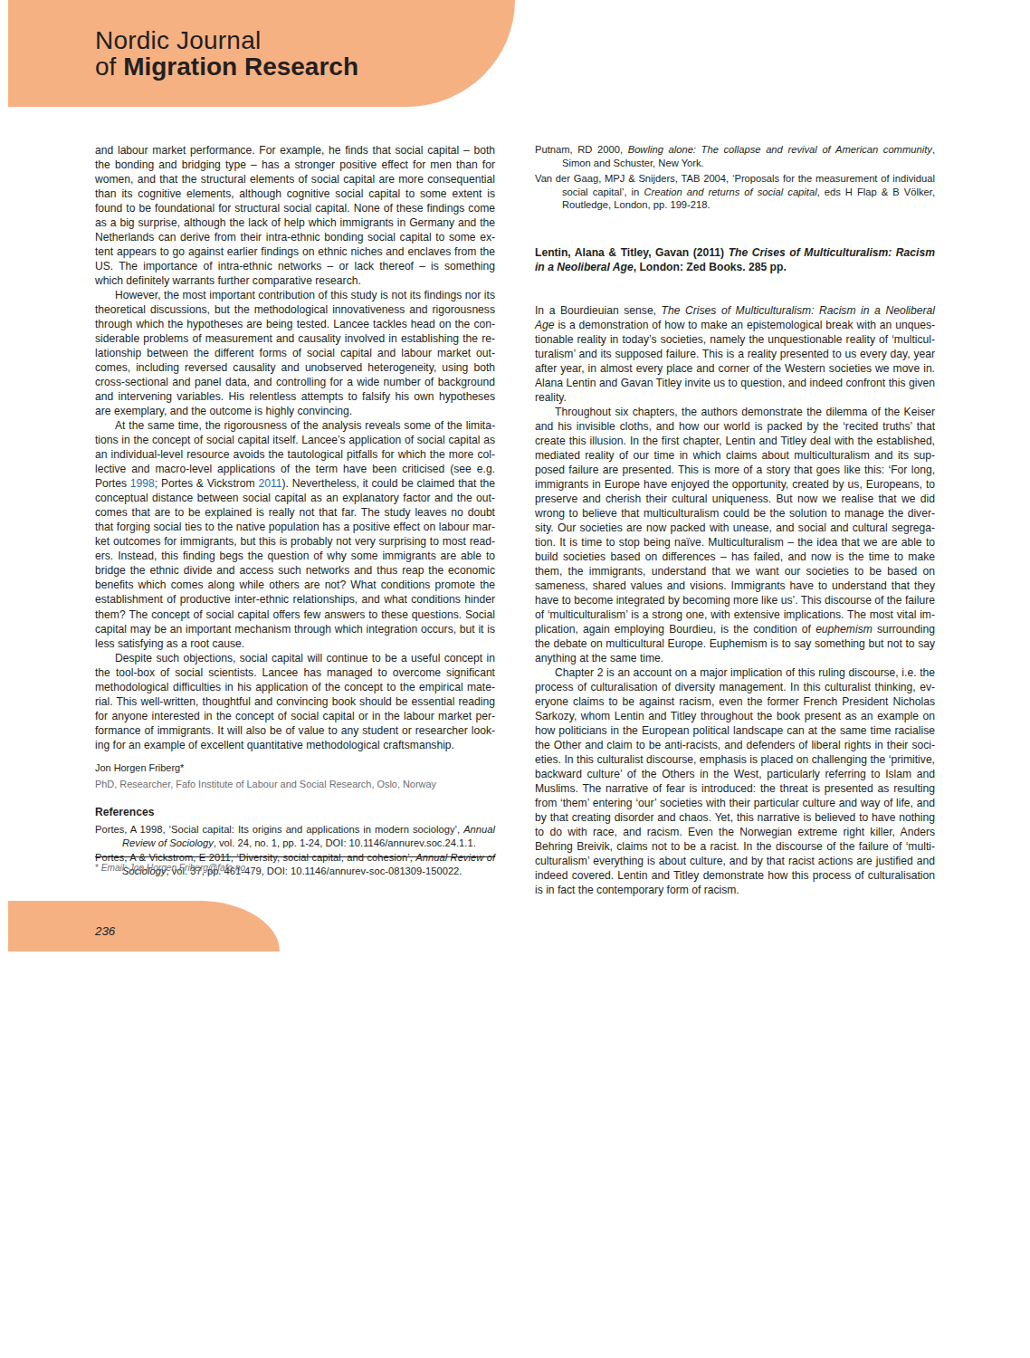Nordic Journal
of Migration Research
and labour market performance. For example, he finds that social capital – both the bonding and bridging type – has a stronger positive effect for men than for women, and that the structural elements of social capital are more consequential than its cognitive elements, although cognitive social capital to some extent is found to be foundational for structural social capital. None of these findings come as a big surprise, although the lack of help which immigrants in Germany and the Netherlands can derive from their intra-ethnic bonding social capital to some extent appears to go against earlier findings on ethnic niches and enclaves from the US. The importance of intra-ethnic networks – or lack thereof – is something which definitely warrants further comparative research.
However, the most important contribution of this study is not its findings nor its theoretical discussions, but the methodological innovativeness and rigorousness through which the hypotheses are being tested. Lancee tackles head on the considerable problems of measurement and causality involved in establishing the relationship between the different forms of social capital and labour market outcomes, including reversed causality and unobserved heterogeneity, using both cross-sectional and panel data, and controlling for a wide number of background and intervening variables. His relentless attempts to falsify his own hypotheses are exemplary, and the outcome is highly convincing.
At the same time, the rigorousness of the analysis reveals some of the limitations in the concept of social capital itself. Lancee’s application of social capital as an individual-level resource avoids the tautological pitfalls for which the more collective and macro-level applications of the term have been criticised (see e.g. Portes 1998; Portes & Vickstrom 2011). Nevertheless, it could be claimed that the conceptual distance between social capital as an explanatory factor and the outcomes that are to be explained is really not that far. The study leaves no doubt that forging social ties to the native population has a positive effect on labour market outcomes for immigrants, but this is probably not very surprising to most readers. Instead, this finding begs the question of why some immigrants are able to bridge the ethnic divide and access such networks and thus reap the economic benefits which comes along while others are not? What conditions promote the establishment of productive inter-ethnic relationships, and what conditions hinder them? The concept of social capital offers few answers to these questions. Social capital may be an important mechanism through which integration occurs, but it is less satisfying as a root cause.
Despite such objections, social capital will continue to be a useful concept in the tool-box of social scientists. Lancee has managed to overcome significant methodological difficulties in his application of the concept to the empirical material. This well-written, thoughtful and convincing book should be essential reading for anyone interested in the concept of social capital or in the labour market performance of immigrants. It will also be of value to any student or researcher looking for an example of excellent quantitative methodological craftsmanship.
Jon Horgen Friberg*
PhD, Researcher, Fafo Institute of Labour and Social Research, Oslo, Norway
References
Portes, A 1998, ‘Social capital: Its origins and applications in modern sociology’, Annual Review of Sociology, vol. 24, no. 1, pp. 1-24, DOI: 10.1146/annurev.soc.24.1.1.
Portes, A & Vickstrom, E 2011, ‘Diversity, social capital, and cohesion’, Annual Review of Sociology, vol. 37, pp. 461-479, DOI: 10.1146/annurev-soc-081309-150022.
Putnam, RD 2000, Bowling alone: The collapse and revival of American community, Simon and Schuster, New York.
Van der Gaag, MPJ & Snijders, TAB 2004, ‘Proposals for the measurement of individual social capital’, in Creation and returns of social capital, eds H Flap & B Völker, Routledge, London, pp. 199-218.
Lentin, Alana & Titley, Gavan (2011) The Crises of Multiculturalism: Racism in a Neoliberal Age, London: Zed Books. 285 pp.
In a Bourdieuian sense, The Crises of Multiculturalism: Racism in a Neoliberal Age is a demonstration of how to make an epistemological break with an unquestionable reality in today’s societies, namely the unquestionable reality of ‘multiculturalism’ and its supposed failure. This is a reality presented to us every day, year after year, in almost every place and corner of the Western societies we move in. Alana Lentin and Gavan Titley invite us to question, and indeed confront this given reality.
Throughout six chapters, the authors demonstrate the dilemma of the Keiser and his invisible cloths, and how our world is packed by the ‘recited truths’ that create this illusion. In the first chapter, Lentin and Titley deal with the established, mediated reality of our time in which claims about multiculturalism and its supposed failure are presented. This is more of a story that goes like this: ‘For long, immigrants in Europe have enjoyed the opportunity, created by us, Europeans, to preserve and cherish their cultural uniqueness. But now we realise that we did wrong to believe that multiculturalism could be the solution to manage the diversity. Our societies are now packed with unease, and social and cultural segregation. It is time to stop being naïve. Multiculturalism – the idea that we are able to build societies based on differences – has failed, and now is the time to make them, the immigrants, understand that we want our societies to be based on sameness, shared values and visions. Immigrants have to understand that they have to become integrated by becoming more like us’. This discourse of the failure of ‘multiculturalism’ is a strong one, with extensive implications. The most vital implication, again employing Bourdieu, is the condition of euphemism surrounding the debate on multicultural Europe. Euphemism is to say something but not to say anything at the same time.
Chapter 2 is an account on a major implication of this ruling discourse, i.e. the process of culturalisation of diversity management. In this culturalist thinking, everyone claims to be against racism, even the former French President Nicholas Sarkozy, whom Lentin and Titley throughout the book present as an example on how politicians in the European political landscape can at the same time racialise the Other and claim to be anti-racists, and defenders of liberal rights in their societies. In this culturalist discourse, emphasis is placed on challenging the ‘primitive, backward culture’ of the Others in the West, particularly referring to Islam and Muslims. The narrative of fear is introduced: the threat is presented as resulting from ‘them’ entering ‘our’ societies with their particular culture and way of life, and by that creating disorder and chaos. Yet, this narrative is believed to have nothing to do with race, and racism. Even the Norwegian extreme right killer, Anders Behring Breivik, claims not to be a racist. In the discourse of the failure of ‘multiculturalism’ everything is about culture, and by that racist actions are justified and indeed covered. Lentin and Titley demonstrate how this process of culturalisation is in fact the contemporary form of racism.
* Email: Jon.Horgen.Friberg@fafo.no
236